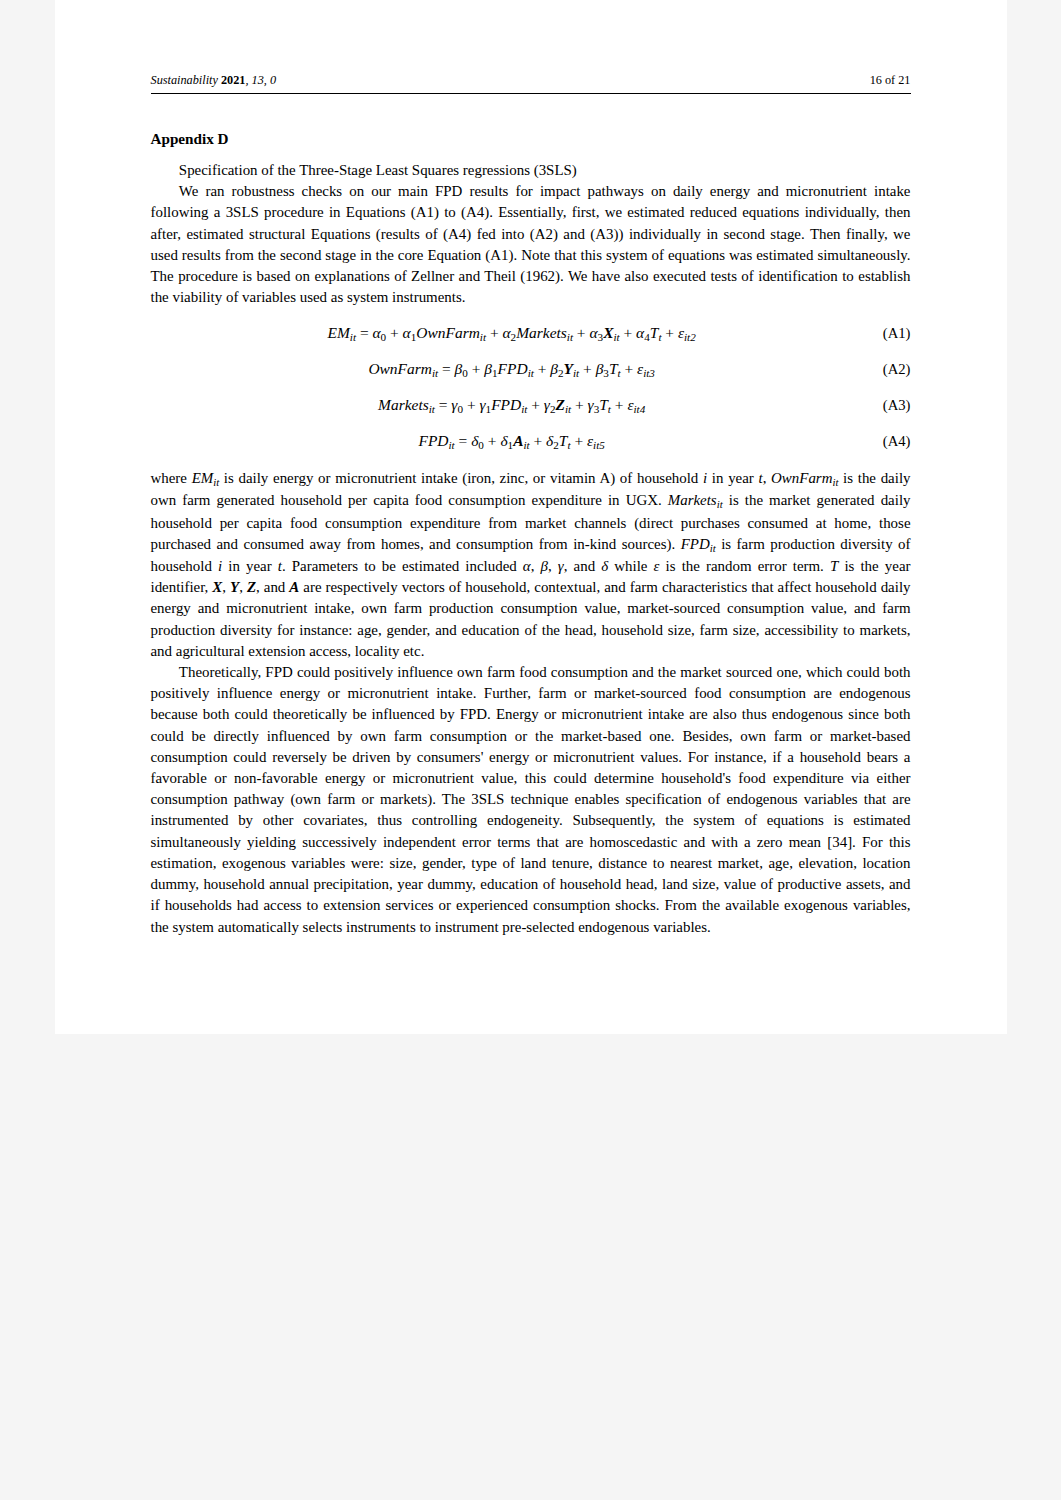Sustainability 2021, 13, 0
16 of 21
Appendix D
Specification of the Three-Stage Least Squares regressions (3SLS)
We ran robustness checks on our main FPD results for impact pathways on daily energy and micronutrient intake following a 3SLS procedure in Equations (A1) to (A4). Essentially, first, we estimated reduced equations individually, then after, estimated structural Equations (results of (A4) fed into (A2) and (A3)) individually in second stage. Then finally, we used results from the second stage in the core Equation (A1). Note that this system of equations was estimated simultaneously. The procedure is based on explanations of Zellner and Theil (1962). We have also executed tests of identification to establish the viability of variables used as system instruments.
EMit = α0 + α1OwnFarmit + α2Marketsit + α3Xit + α4Tt + εit2
(A1)
OwnFarmit = β0 + β1FPDit + β2Yit + β3Tt + εit3
(A2)
Marketsit = γ0 + γ1FPDit + γ2Zit + γ3Tt + εit4
(A3)
FPDit = δ0 + δ1Ait + δ2Tt + εit5
(A4)
where EMit is daily energy or micronutrient intake (iron, zinc, or vitamin A) of household i in year t, OwnFarmit is the daily own farm generated household per capita food consumption expenditure in UGX. Marketsit is the market generated daily household per capita food consumption expenditure from market channels (direct purchases consumed at home, those purchased and consumed away from homes, and consumption from in-kind sources). FPDit is farm production diversity of household i in year t. Parameters to be estimated included α, β, γ, and δ while ε is the random error term. T is the year identifier, X, Y, Z, and A are respectively vectors of household, contextual, and farm characteristics that affect household daily energy and micronutrient intake, own farm production consumption value, market-sourced consumption value, and farm production diversity for instance: age, gender, and education of the head, household size, farm size, accessibility to markets, and agricultural extension access, locality etc.
Theoretically, FPD could positively influence own farm food consumption and the market sourced one, which could both positively influence energy or micronutrient intake. Further, farm or market-sourced food consumption are endogenous because both could theoretically be influenced by FPD. Energy or micronutrient intake are also thus endogenous since both could be directly influenced by own farm consumption or the market-based one. Besides, own farm or market-based consumption could reversely be driven by consumers' energy or micronutrient values. For instance, if a household bears a favorable or non-favorable energy or micronutrient value, this could determine household's food expenditure via either consumption pathway (own farm or markets). The 3SLS technique enables specification of endogenous variables that are instrumented by other covariates, thus controlling endogeneity. Subsequently, the system of equations is estimated simultaneously yielding successively independent error terms that are homoscedastic and with a zero mean [34]. For this estimation, exogenous variables were: size, gender, type of land tenure, distance to nearest market, age, elevation, location dummy, household annual precipitation, year dummy, education of household head, land size, value of productive assets, and if households had access to extension services or experienced consumption shocks. From the available exogenous variables, the system automatically selects instruments to instrument pre-selected endogenous variables.